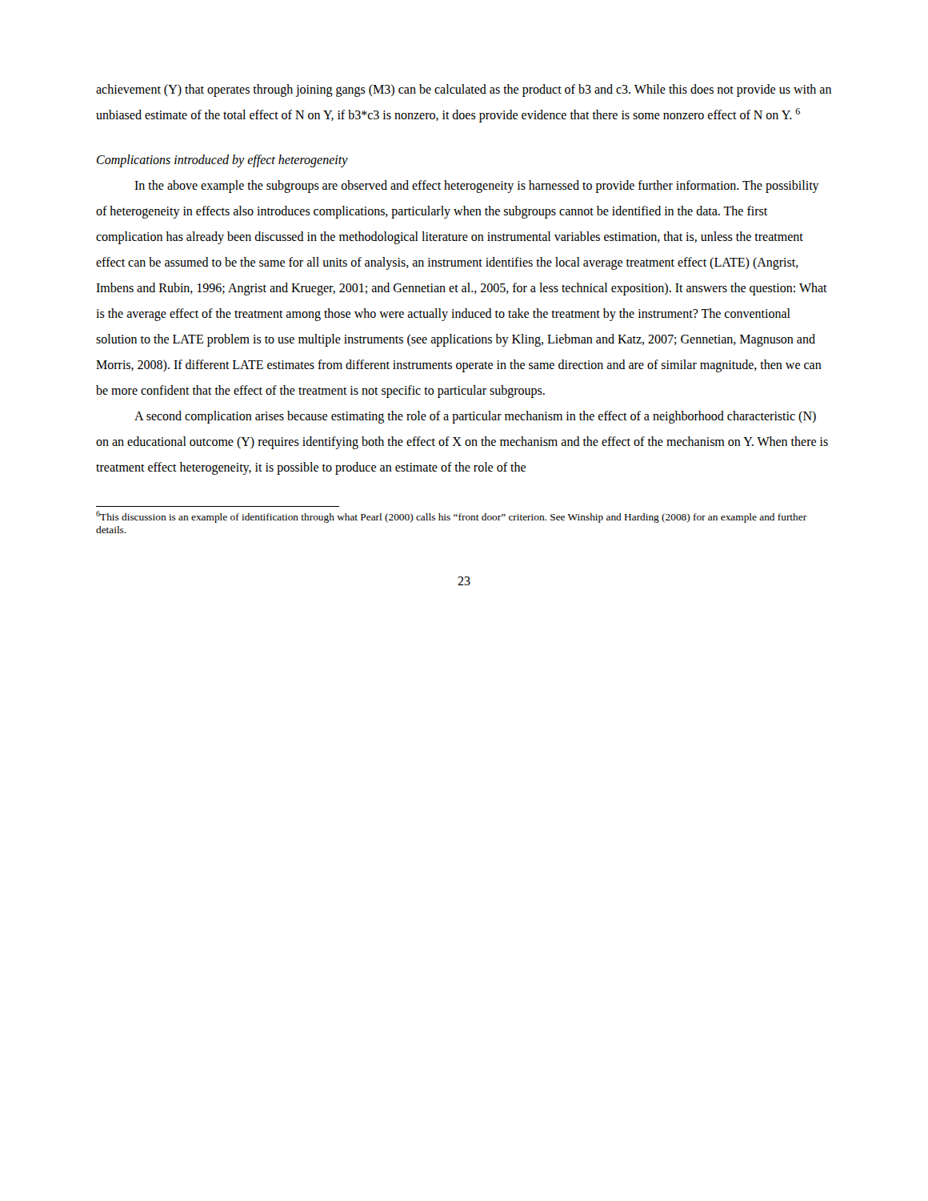achievement (Y) that operates through joining gangs (M3) can be calculated as the product of b3 and c3. While this does not provide us with an unbiased estimate of the total effect of N on Y, if b3*c3 is nonzero, it does provide evidence that there is some nonzero effect of N on Y. 6
Complications introduced by effect heterogeneity
In the above example the subgroups are observed and effect heterogeneity is harnessed to provide further information. The possibility of heterogeneity in effects also introduces complications, particularly when the subgroups cannot be identified in the data. The first complication has already been discussed in the methodological literature on instrumental variables estimation, that is, unless the treatment effect can be assumed to be the same for all units of analysis, an instrument identifies the local average treatment effect (LATE) (Angrist, Imbens and Rubin, 1996; Angrist and Krueger, 2001; and Gennetian et al., 2005, for a less technical exposition). It answers the question: What is the average effect of the treatment among those who were actually induced to take the treatment by the instrument? The conventional solution to the LATE problem is to use multiple instruments (see applications by Kling, Liebman and Katz, 2007; Gennetian, Magnuson and Morris, 2008). If different LATE estimates from different instruments operate in the same direction and are of similar magnitude, then we can be more confident that the effect of the treatment is not specific to particular subgroups.
A second complication arises because estimating the role of a particular mechanism in the effect of a neighborhood characteristic (N) on an educational outcome (Y) requires identifying both the effect of X on the mechanism and the effect of the mechanism on Y. When there is treatment effect heterogeneity, it is possible to produce an estimate of the role of the
6This discussion is an example of identification through what Pearl (2000) calls his “front door” criterion. See Winship and Harding (2008) for an example and further details.
23